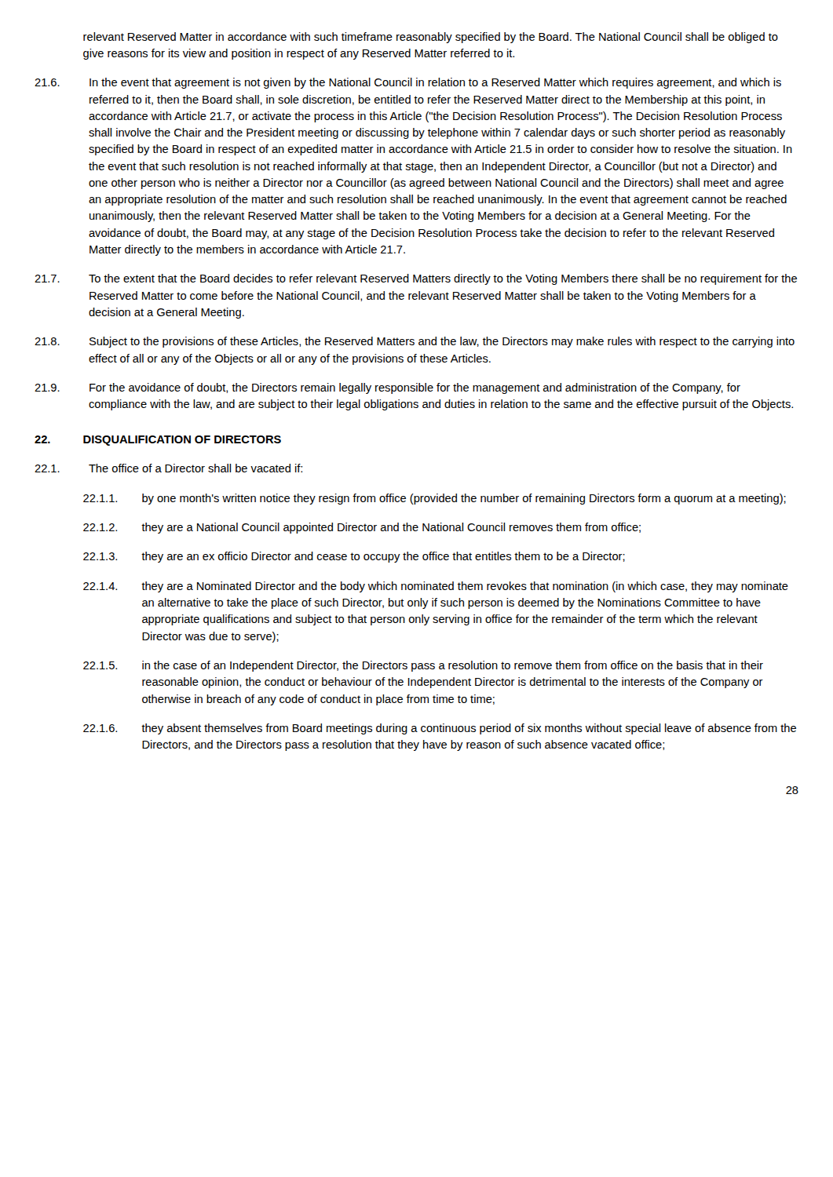relevant Reserved Matter in accordance with such timeframe reasonably specified by the Board. The National Council shall be obliged to give reasons for its view and position in respect of any Reserved Matter referred to it.
21.6.
In the event that agreement is not given by the National Council in relation to a Reserved Matter which requires agreement, and which is referred to it, then the Board shall, in sole discretion, be entitled to refer the Reserved Matter direct to the Membership at this point, in accordance with Article 21.7, or activate the process in this Article ("the Decision Resolution Process"). The Decision Resolution Process shall involve the Chair and the President meeting or discussing by telephone within 7 calendar days or such shorter period as reasonably specified by the Board in respect of an expedited matter in accordance with Article 21.5 in order to consider how to resolve the situation. In the event that such resolution is not reached informally at that stage, then an Independent Director, a Councillor (but not a Director) and one other person who is neither a Director nor a Councillor (as agreed between National Council and the Directors) shall meet and agree an appropriate resolution of the matter and such resolution shall be reached unanimously. In the event that agreement cannot be reached unanimously, then the relevant Reserved Matter shall be taken to the Voting Members for a decision at a General Meeting. For the avoidance of doubt, the Board may, at any stage of the Decision Resolution Process take the decision to refer to the relevant Reserved Matter directly to the members in accordance with Article 21.7.
21.7.
To the extent that the Board decides to refer relevant Reserved Matters directly to the Voting Members there shall be no requirement for the Reserved Matter to come before the National Council, and the relevant Reserved Matter shall be taken to the Voting Members for a decision at a General Meeting.
21.8.
Subject to the provisions of these Articles, the Reserved Matters and the law, the Directors may make rules with respect to the carrying into effect of all or any of the Objects or all or any of the provisions of these Articles.
21.9.
For the avoidance of doubt, the Directors remain legally responsible for the management and administration of the Company, for compliance with the law, and are subject to their legal obligations and duties in relation to the same and the effective pursuit of the Objects.
22. DISQUALIFICATION OF DIRECTORS
22.1.
The office of a Director shall be vacated if:
22.1.1.
by one month's written notice they resign from office (provided the number of remaining Directors form a quorum at a meeting);
22.1.2.
they are a National Council appointed Director and the National Council removes them from office;
22.1.3.
they are an ex officio Director and cease to occupy the office that entitles them to be a Director;
22.1.4.
they are a Nominated Director and the body which nominated them revokes that nomination (in which case, they may nominate an alternative to take the place of such Director, but only if such person is deemed by the Nominations Committee to have appropriate qualifications and subject to that person only serving in office for the remainder of the term which the relevant Director was due to serve);
22.1.5.
in the case of an Independent Director, the Directors pass a resolution to remove them from office on the basis that in their reasonable opinion, the conduct or behaviour of the Independent Director is detrimental to the interests of the Company or otherwise in breach of any code of conduct in place from time to time;
22.1.6.
they absent themselves from Board meetings during a continuous period of six months without special leave of absence from the Directors, and the Directors pass a resolution that they have by reason of such absence vacated office;
28